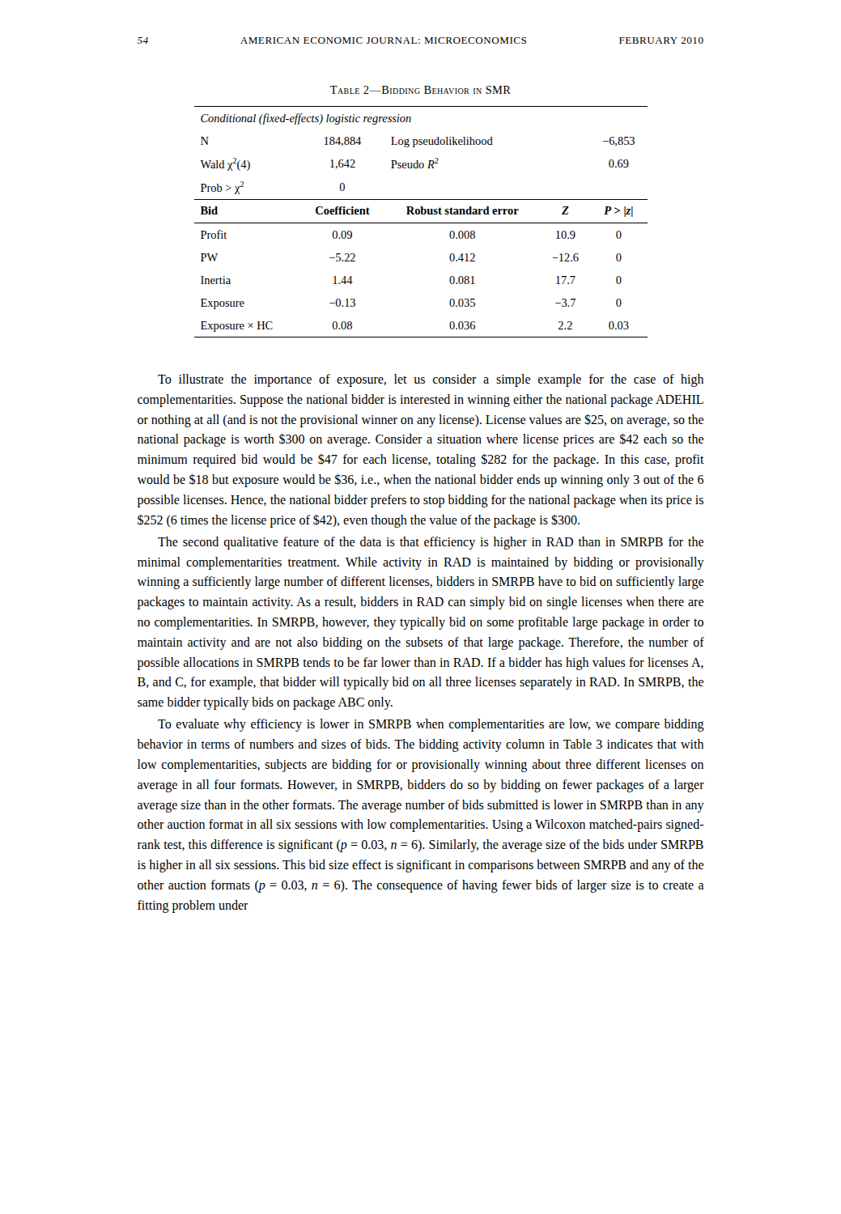54 American Economic Journal: Microeconomics February 2010
Table 2—Bidding Behavior in SMR
| Conditional ( fixed-effects ) logistic regression |
| N | 184,884 | Log pseudolikelihood | −6,853 |
| Wald χ 2 (4) | 1,642 | Pseudo R 2 | 0.69 |
| Prob > χ 2 | 0 | | |
| Bid | Coefficient | Robust standard error | Z | P > / z / |
| Profit | 0.09 | 0.008 | 10.9 | 0 |
| PW | −5.22 | 0.412 | −12.6 | 0 |
| Inertia | 1.44 | 0.081 | 17.7 | 0 |
| Exposure | −0.13 | 0.035 | −3.7 | 0 |
| Exposure × HC | 0.08 | 0.036 | 2.2 | 0.03 |
To illustrate the importance of exposure, let us consider a simple example for the case of high complementarities. Suppose the national bidder is interested in winning either the national package ADEHIL or nothing at all (and is not the provisional winner on any license). License values are $25, on average, so the national package is worth $300 on average. Consider a situation where license prices are $42 each so the minimum required bid would be $47 for each license, totaling $282 for the package. In this case, profit would be $18 but exposure would be $36, i.e., when the national bidder ends up winning only 3 out of the 6 possible licenses. Hence, the national bidder prefers to stop bidding for the national package when its price is $252 (6 times the license price of $42), even though the value of the package is $300.
The second qualitative feature of the data is that efficiency is higher in RAD than in SMRPB for the minimal complementarities treatment. While activity in RAD is maintained by bidding or provisionally winning a sufficiently large number of different licenses, bidders in SMRPB have to bid on sufficiently large packages to maintain activity. As a result, bidders in RAD can simply bid on single licenses when there are no complementarities. In SMRPB, however, they typically bid on some profitable large package in order to maintain activity and are not also bidding on the subsets of that large package. Therefore, the number of possible allocations in SMRPB tends to be far lower than in RAD. If a bidder has high values for licenses A, B, and C, for example, that bidder will typically bid on all three licenses separately in RAD. In SMRPB, the same bidder typically bids on package ABC only.
To evaluate why efficiency is lower in SMRPB when complementarities are low, we compare bidding behavior in terms of numbers and sizes of bids. The bidding activity column in Table 3 indicates that with low complementarities, subjects are bidding for or provisionally winning about three different licenses on average in all four formats. However, in SMRPB, bidders do so by bidding on fewer packages of a larger average size than in the other formats. The average number of bids submitted is lower in SMRPB than in any other auction format in all six sessions with low complementarities. Using a Wilcoxon matched-pairs signed-rank test, this difference is significant (p = 0.03, n = 6). Similarly, the average size of the bids under SMRPB is higher in all six sessions. This bid size effect is significant in comparisons between SMRPB and any of the other auction formats (p = 0.03, n = 6). The consequence of having fewer bids of larger size is to create a fitting problem under